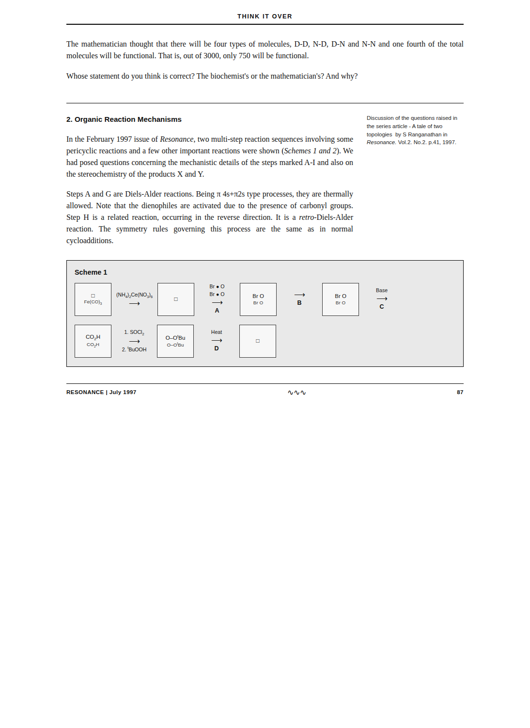Think It Over
The mathematician thought that there will be four types of molecules, D-D, N-D, D-N and N-N and one fourth of the total molecules will be functional. That is, out of 3000, only 750 will be functional.
Whose statement do you think is correct? The biochemist's or the mathematician's? And why?
2. Organic Reaction Mechanisms
In the February 1997 issue of Resonance, two multi-step reaction sequences involving some pericyclic reactions and a few other important reactions were shown (Schemes 1 and 2). We had posed questions concerning the mechanistic details of the steps marked A-I and also on the stereochemistry of the products X and Y.
Steps A and G are Diels-Alder reactions. Being π 4s+π2s type processes, they are thermally allowed. Note that the dienophiles are activated due to the presence of carbonyl groups. Step H is a related reaction, occurring in the reverse direction. It is a retro-Diels-Alder reaction. The symmetry rules governing this process are the same as in normal cycloadditions.
Discussion of the questions raised in the series article - A tale of two topologies by S Ranganathan in Resonance. Vol.2. No.2. p.41, 1997.
Scheme 1
□ Fe(CO)3
(NH4)2Ce(NO3)6 ⟶
□
Br ● O
Br ● O ⟶ A
Br O Br O
⟶ B
Br O Br O
Base ⟶ C
CO2H CO2H
1. SOCl2 ⟶ 2. tBuOOH
O–OtBu O–OtBu
Heat ⟶ D
□
RESONANCE | July 1997 ∿∿∿ 87